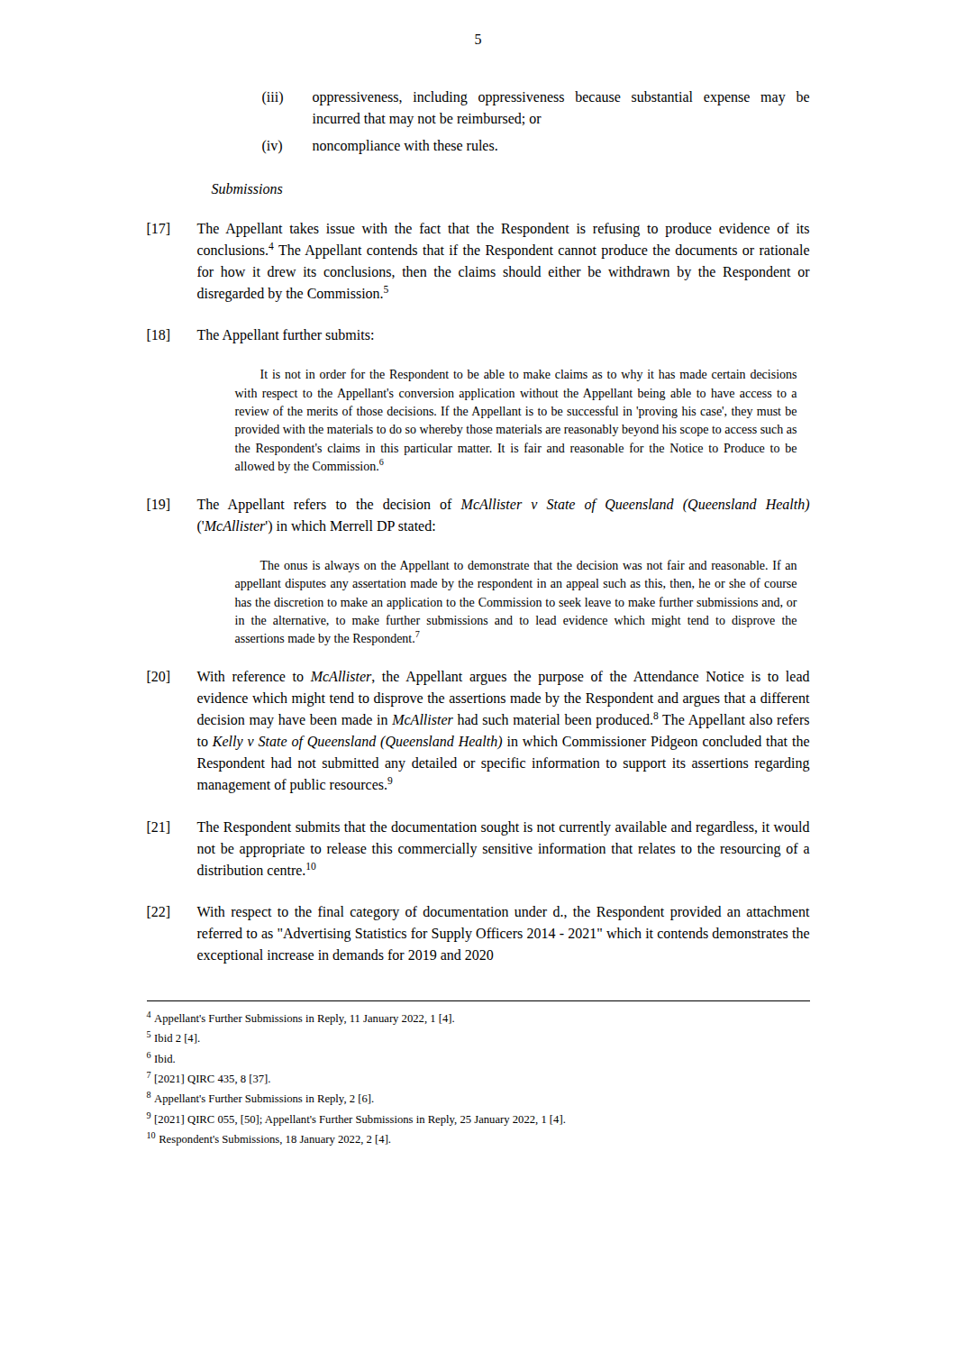5
(iii) oppressiveness, including oppressiveness because substantial expense may be incurred that may not be reimbursed; or
(iv) noncompliance with these rules.
Submissions
[17] The Appellant takes issue with the fact that the Respondent is refusing to produce evidence of its conclusions.4 The Appellant contends that if the Respondent cannot produce the documents or rationale for how it drew its conclusions, then the claims should either be withdrawn by the Respondent or disregarded by the Commission.5
[18] The Appellant further submits:
It is not in order for the Respondent to be able to make claims as to why it has made certain decisions with respect to the Appellant's conversion application without the Appellant being able to have access to a review of the merits of those decisions. If the Appellant is to be successful in 'proving his case', they must be provided with the materials to do so whereby those materials are reasonably beyond his scope to access such as the Respondent's claims in this particular matter. It is fair and reasonable for the Notice to Produce to be allowed by the Commission.6
[19] The Appellant refers to the decision of McAllister v State of Queensland (Queensland Health) ('McAllister') in which Merrell DP stated:
The onus is always on the Appellant to demonstrate that the decision was not fair and reasonable. If an appellant disputes any assertation made by the respondent in an appeal such as this, then, he or she of course has the discretion to make an application to the Commission to seek leave to make further submissions and, or in the alternative, to make further submissions and to lead evidence which might tend to disprove the assertions made by the Respondent.7
[20] With reference to McAllister, the Appellant argues the purpose of the Attendance Notice is to lead evidence which might tend to disprove the assertions made by the Respondent and argues that a different decision may have been made in McAllister had such material been produced.8 The Appellant also refers to Kelly v State of Queensland (Queensland Health) in which Commissioner Pidgeon concluded that the Respondent had not submitted any detailed or specific information to support its assertions regarding management of public resources.9
[21] The Respondent submits that the documentation sought is not currently available and regardless, it would not be appropriate to release this commercially sensitive information that relates to the resourcing of a distribution centre.10
[22] With respect to the final category of documentation under d., the Respondent provided an attachment referred to as "Advertising Statistics for Supply Officers 2014 - 2021" which it contends demonstrates the exceptional increase in demands for 2019 and 2020
4 Appellant's Further Submissions in Reply, 11 January 2022, 1 [4].
5 Ibid 2 [4].
6 Ibid.
7[2021] QIRC 435, 8 [37].
8 Appellant's Further Submissions in Reply, 2 [6].
9[2021] QIRC 055, [50]; Appellant's Further Submissions in Reply, 25 January 2022, 1 [4].
10 Respondent's Submissions, 18 January 2022, 2 [4].